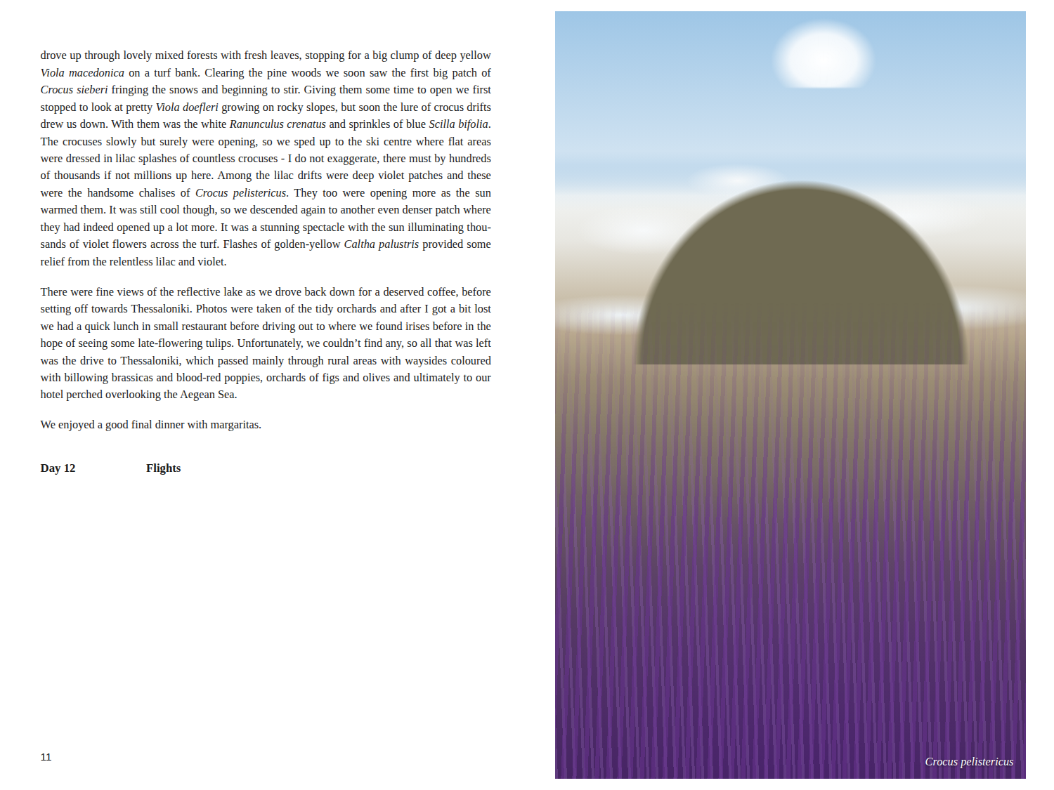drove up through lovely mixed forests with fresh leaves, stopping for a big clump of deep yellow Viola macedonica on a turf bank. Clearing the pine woods we soon saw the first big patch of Crocus sieberi fringing the snows and beginning to stir. Giving them some time to open we first stopped to look at pretty Viola doefleri growing on rocky slopes, but soon the lure of crocus drifts drew us down. With them was the white Ranunculus crenatus and sprinkles of blue Scilla bifolia. The crocuses slowly but surely were opening, so we sped up to the ski centre where flat areas were dressed in lilac splashes of countless crocuses - I do not exaggerate, there must by hundreds of thousands if not millions up here. Among the lilac drifts were deep violet patches and these were the handsome chalises of Crocus pelistericus. They too were opening more as the sun warmed them. It was still cool though, so we descended again to another even denser patch where they had indeed opened up a lot more. It was a stunning spectacle with the sun illuminating thousands of violet flowers across the turf. Flashes of golden-yellow Caltha palustris provided some relief from the relentless lilac and violet.
There were fine views of the reflective lake as we drove back down for a deserved coffee, before setting off towards Thessaloniki. Photos were taken of the tidy orchards and after I got a bit lost we had a quick lunch in small restaurant before driving out to where we found irises before in the hope of seeing some late-flowering tulips. Unfortunately, we couldn’t find any, so all that was left was the drive to Thessaloniki, which passed mainly through rural areas with waysides coloured with billowing brassicas and blood-red poppies, orchards of figs and olives and ultimately to our hotel perched overlooking the Aegean Sea.
We enjoyed a good final dinner with margaritas.
Day 12 Flights
11
Crocus pelistericus